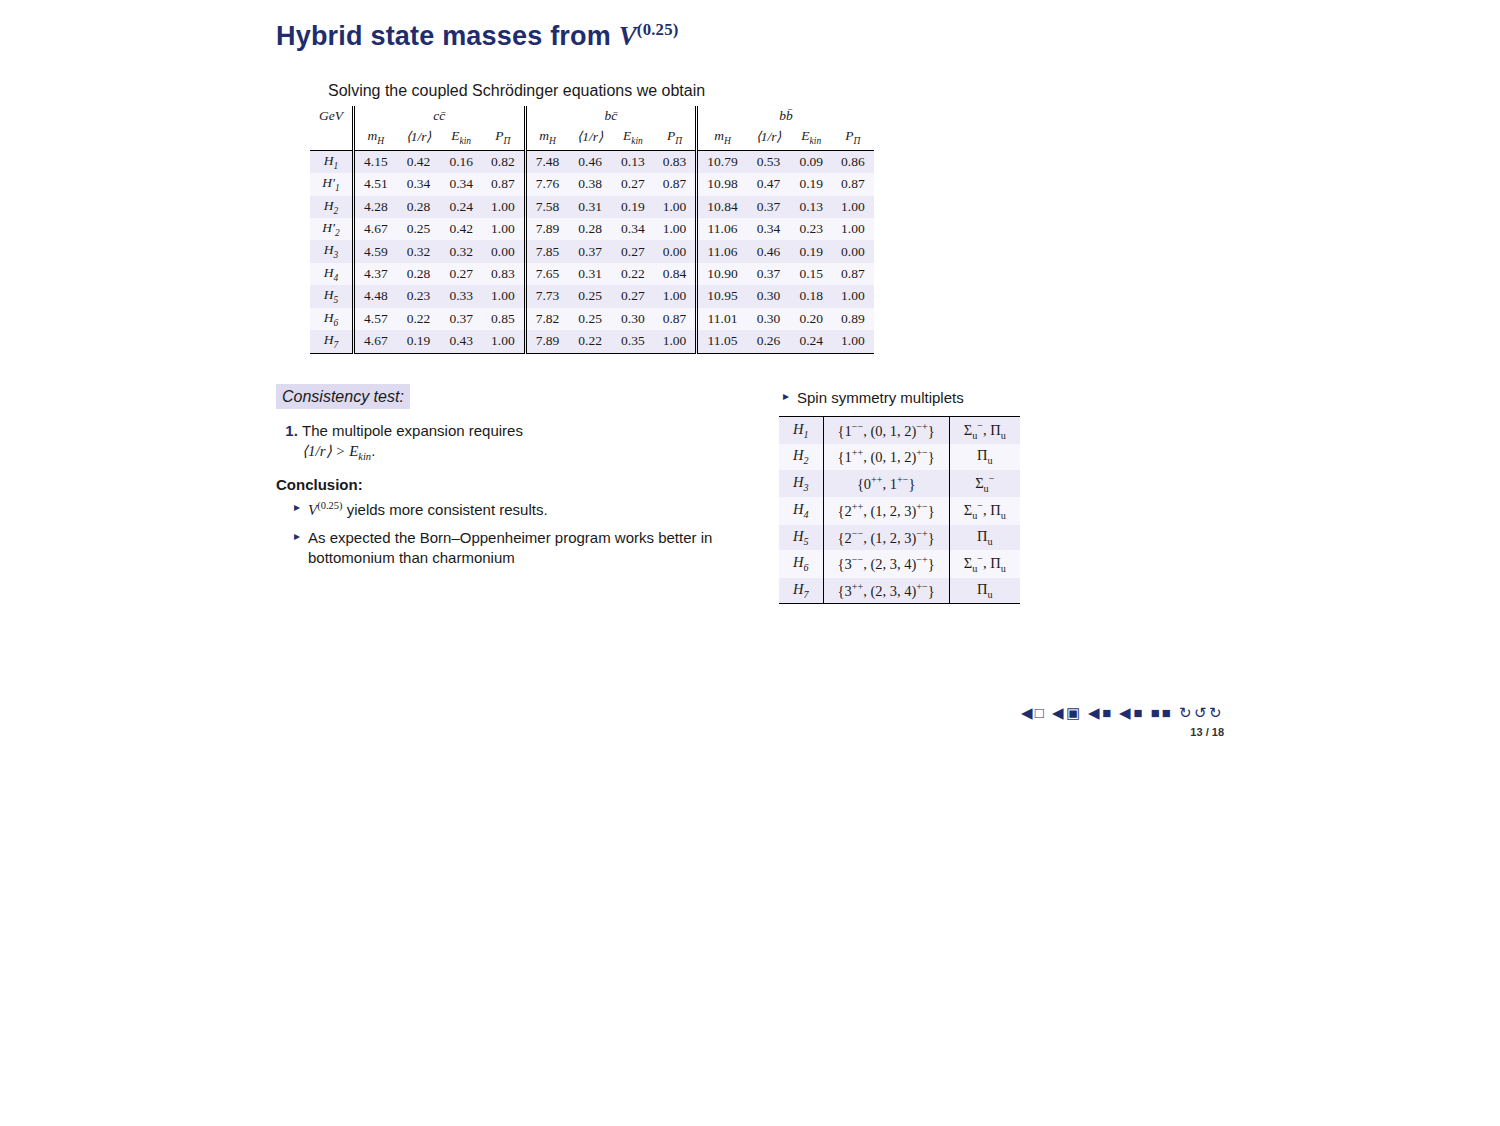Hybrid state masses from V(0.25)
Solving the coupled Schrödinger equations we obtain
| GeV | cc̄ | bc̄ | bb̄ |
| --- | --- | --- | --- |
| | m H | ⟨1/r⟩ | E kin | P Π | m H | ⟨1/r⟩ | E kin | P Π | m H | ⟨1/r⟩ | E kin | P Π |
| H 1 | 4.15 | 0.42 | 0.16 | 0.82 | 7.48 | 0.46 | 0.13 | 0.83 | 10.79 | 0.53 | 0.09 | 0.86 |
| H′ 1 | 4.51 | 0.34 | 0.34 | 0.87 | 7.76 | 0.38 | 0.27 | 0.87 | 10.98 | 0.47 | 0.19 | 0.87 |
| H 2 | 4.28 | 0.28 | 0.24 | 1.00 | 7.58 | 0.31 | 0.19 | 1.00 | 10.84 | 0.37 | 0.13 | 1.00 |
| H′ 2 | 4.67 | 0.25 | 0.42 | 1.00 | 7.89 | 0.28 | 0.34 | 1.00 | 11.06 | 0.34 | 0.23 | 1.00 |
| H 3 | 4.59 | 0.32 | 0.32 | 0.00 | 7.85 | 0.37 | 0.27 | 0.00 | 11.06 | 0.46 | 0.19 | 0.00 |
| H 4 | 4.37 | 0.28 | 0.27 | 0.83 | 7.65 | 0.31 | 0.22 | 0.84 | 10.90 | 0.37 | 0.15 | 0.87 |
| H 5 | 4.48 | 0.23 | 0.33 | 1.00 | 7.73 | 0.25 | 0.27 | 1.00 | 10.95 | 0.30 | 0.18 | 1.00 |
| H 6 | 4.57 | 0.22 | 0.37 | 0.85 | 7.82 | 0.25 | 0.30 | 0.87 | 11.01 | 0.30 | 0.20 | 0.89 |
| H 7 | 4.67 | 0.19 | 0.43 | 1.00 | 7.89 | 0.22 | 0.35 | 1.00 | 11.05 | 0.26 | 0.24 | 1.00 |
Consistency test:
The multipole expansion requires
⟨1/r⟩ > Ekin.
Conclusion:
V(0.25) yields more consistent results.
As expected the Born–Oppenheimer program works better in bottomonium than charmonium
Spin symmetry multiplets
| H 1 | {1 −− , (0, 1, 2) −+ } | Σ u − , Π u |
| H 2 | {1 ++ , (0, 1, 2) +− } | Π u |
| H 3 | {0 ++ , 1 +− } | Σ u − |
| H 4 | {2 ++ , (1, 2, 3) +− } | Σ u − , Π u |
| H 5 | {2 −− , (1, 2, 3) −+ } | Π u |
| H 6 | {3 −− , (2, 3, 4) −+ } | Σ u − , Π u |
| H 7 | {3 ++ , (2, 3, 4) +− } | Π u |
◀□ ◀▣ ◀■ ◀■ ■■ ↻↺↻
13 / 18